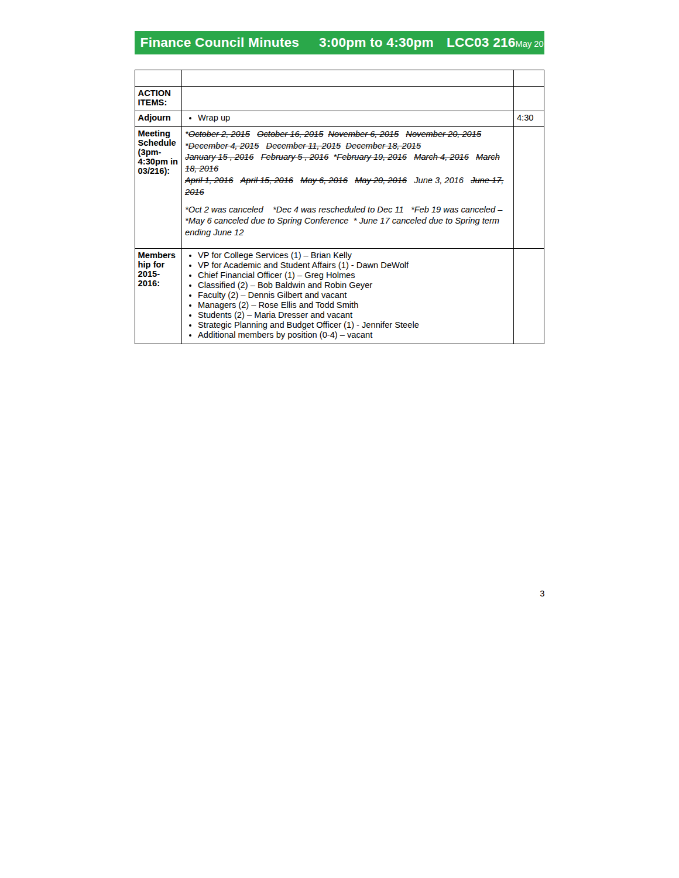Finance Council Minutes 3:00pm to 4:30pm LCC03 216
May 20, 2016
| ACTION ITEMS: | | |
| Adjourn | Wrap up | 4:30 |
| Meeting Schedule (3pm-4:30pm in 03/216): | * October 2, 2015 October 16, 2015 November 6, 2015 November 20, 2015 * December 4, 2015 December 11, 2015 December 18, 2015 January 15 , 2016 February 5 , 2016 * February 19, 2016 March 4, 2016 March 18, 2016 April 1, 2016 April 15, 2016 May 6, 2016 May 20, 2016 June 3, 2016 June 17, 2016 *Oct 2 was canceled *Dec 4 was rescheduled to Dec 11 *Feb 19 was canceled – *May 6 canceled due to Spring Conference * June 17 canceled due to Spring term ending June 12 | |
| Members hip for 2015-2016: | VP for College Services (1) – Brian Kelly VP for Academic and Student Affairs (1) - Dawn DeWolf Chief Financial Officer (1) – Greg Holmes Classified (2) – Bob Baldwin and Robin Geyer Faculty (2) – Dennis Gilbert and vacant Managers (2) – Rose Ellis and Todd Smith Students (2) – Maria Dresser and vacant Strategic Planning and Budget Officer (1) - Jennifer Steele Additional members by position (0-4) – vacant | |
3